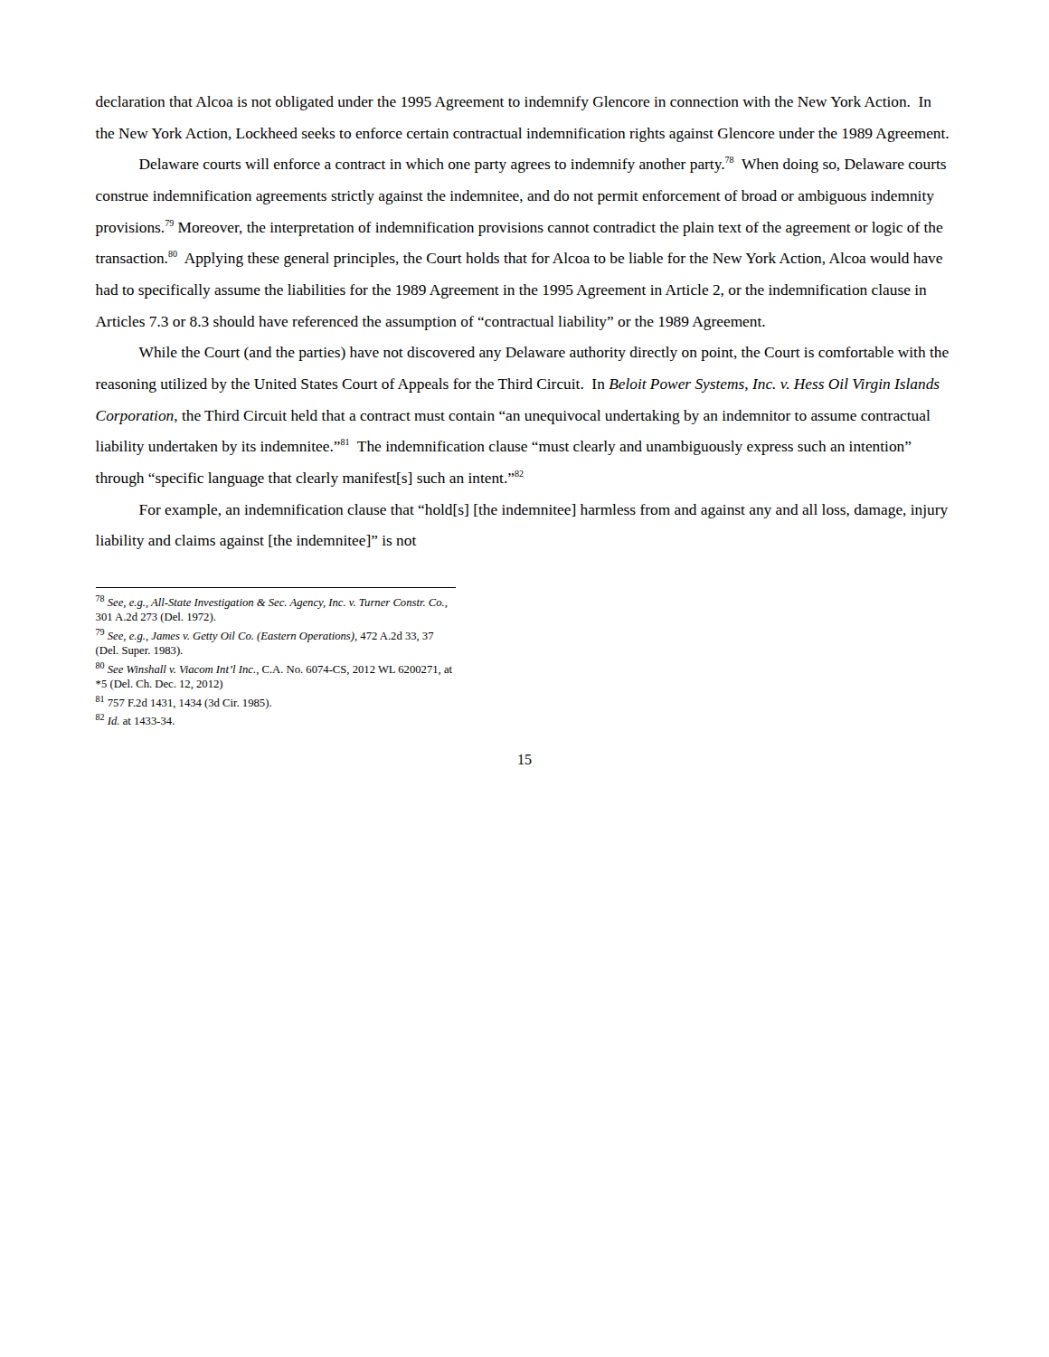declaration that Alcoa is not obligated under the 1995 Agreement to indemnify Glencore in connection with the New York Action. In the New York Action, Lockheed seeks to enforce certain contractual indemnification rights against Glencore under the 1989 Agreement.
Delaware courts will enforce a contract in which one party agrees to indemnify another party.78 When doing so, Delaware courts construe indemnification agreements strictly against the indemnitee, and do not permit enforcement of broad or ambiguous indemnity provisions.79 Moreover, the interpretation of indemnification provisions cannot contradict the plain text of the agreement or logic of the transaction.80 Applying these general principles, the Court holds that for Alcoa to be liable for the New York Action, Alcoa would have had to specifically assume the liabilities for the 1989 Agreement in the 1995 Agreement in Article 2, or the indemnification clause in Articles 7.3 or 8.3 should have referenced the assumption of “contractual liability” or the 1989 Agreement.
While the Court (and the parties) have not discovered any Delaware authority directly on point, the Court is comfortable with the reasoning utilized by the United States Court of Appeals for the Third Circuit. In Beloit Power Systems, Inc. v. Hess Oil Virgin Islands Corporation, the Third Circuit held that a contract must contain “an unequivocal undertaking by an indemnitor to assume contractual liability undertaken by its indemnitee.”81 The indemnification clause “must clearly and unambiguously express such an intention” through “specific language that clearly manifest[s] such an intent.”82
For example, an indemnification clause that “hold[s] [the indemnitee] harmless from and against any and all loss, damage, injury liability and claims against [the indemnitee]” is not
78 See, e.g., All-State Investigation & Sec. Agency, Inc. v. Turner Constr. Co., 301 A.2d 273 (Del. 1972).
79 See, e.g., James v. Getty Oil Co. (Eastern Operations), 472 A.2d 33, 37 (Del. Super. 1983).
80 See Winshall v. Viacom Int’l Inc., C.A. No. 6074-CS, 2012 WL 6200271, at *5 (Del. Ch. Dec. 12, 2012)
81 757 F.2d 1431, 1434 (3d Cir. 1985).
82 Id. at 1433-34.
15